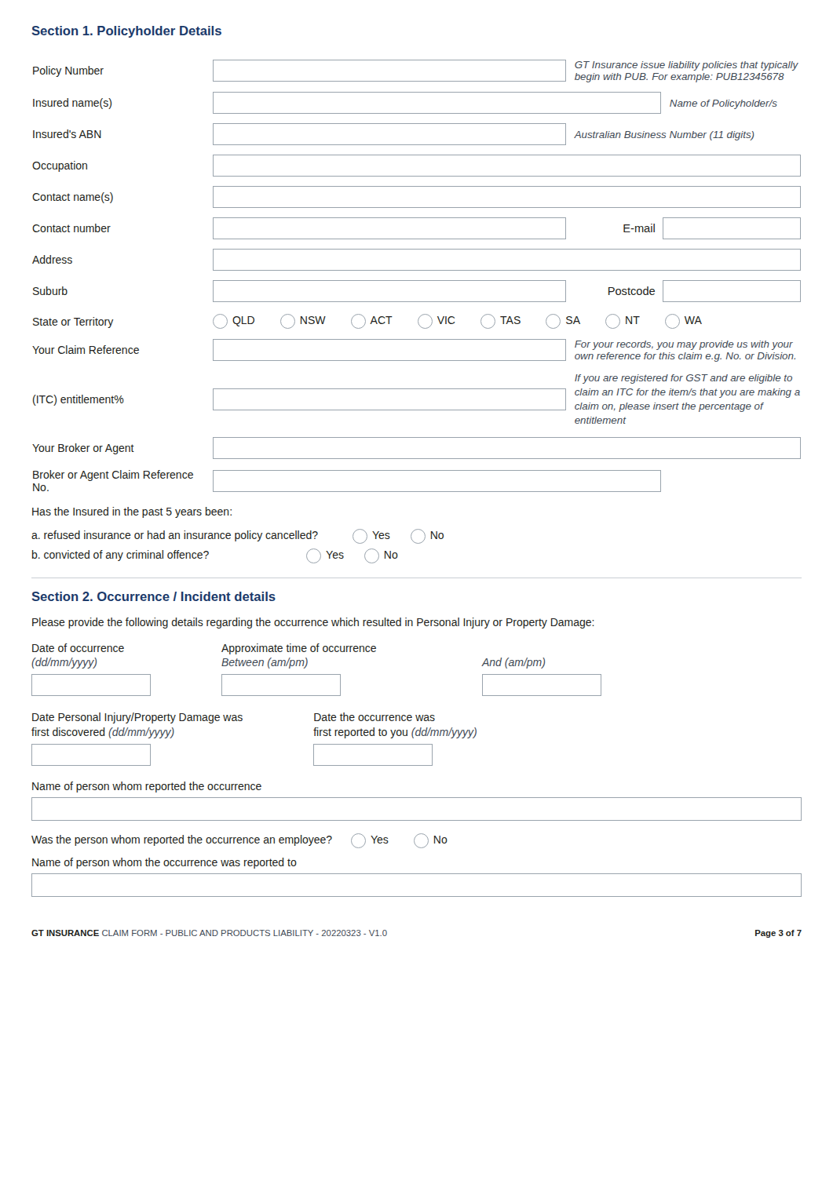Section 1. Policyholder Details
| Policy Number | | GT Insurance issue liability policies that typically begin with PUB. For example: PUB12345678 |
| Insured name(s) | | Name of Policyholder/s |
| Insured's ABN | | Australian Business Number (11 digits) |
| Occupation | |
| Contact name(s) | |
| Contact number | | E-mail | |
| Address | |
| Suburb | | Postcode | |
| State or Territory | QLD NSW ACT VIC TAS SA NT WA |
| Your Claim Reference | | For your records, you may provide us with your own reference for this claim e.g. No. or Division. |
| (ITC) entitlement% | | If you are registered for GST and are eligible to claim an ITC for the item/s that you are making a claim on, please insert the percentage of entitlement |
| Your Broker or Agent | |
| Broker or Agent Claim Reference No. | | |
Has the Insured in the past 5 years been:
a. refused insurance or had an insurance policy cancelled? Yes No
b. convicted of any criminal offence? Yes No
Section 2. Occurrence / Incident details
Please provide the following details regarding the occurrence which resulted in Personal Injury or Property Damage:
Date of occurrence
(dd/mm/yyyy)
Approximate time of occurrence
Between (am/pm)
And (am/pm)
Date Personal Injury/Property Damage was
first discovered (dd/mm/yyyy)
Date the occurrence was
first reported to you (dd/mm/yyyy)
Name of person whom reported the occurrence
Was the person whom reported the occurrence an employee? Yes No
Name of person whom the occurrence was reported to
GT INSURANCE CLAIM FORM - PUBLIC AND PRODUCTS LIABILITY - 20220323 - V1.0
Page 3 of 7